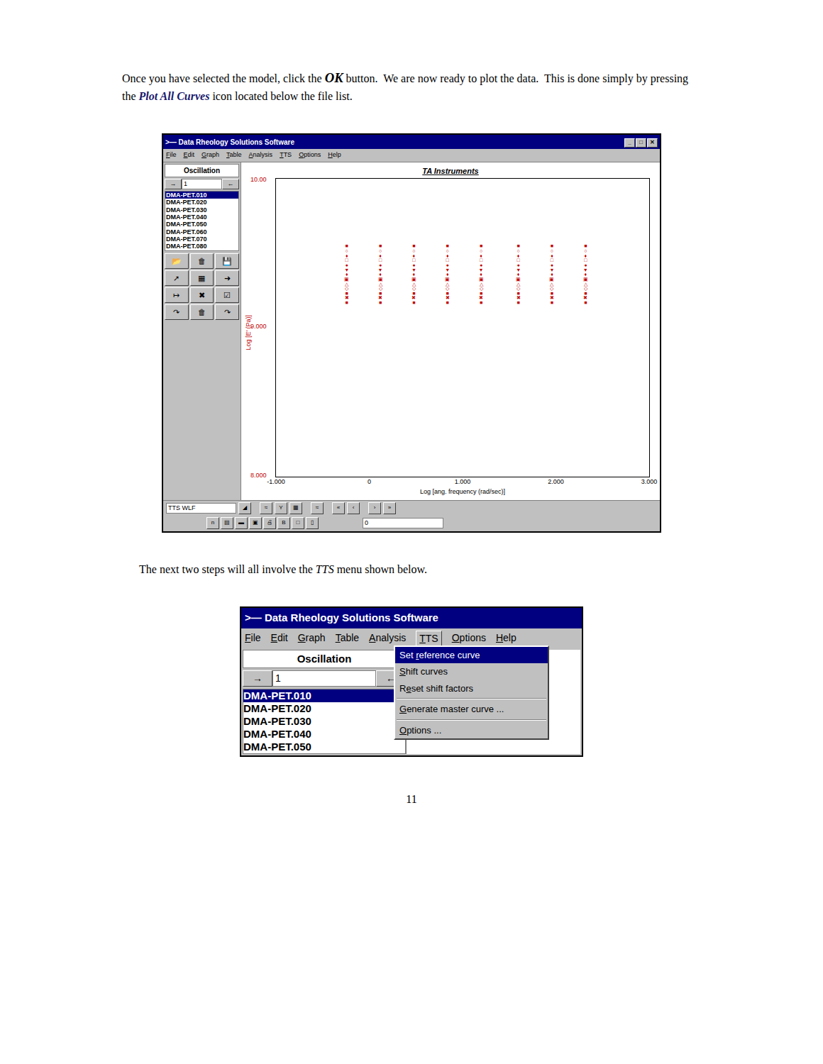Once you have selected the model, click the OK button. We are now ready to plot the data. This is done simply by pressing the Plot All Curves icon located below the file list.
>— Data Rheology Solutions Software _□✕
File Edit Graph Table Analysis TTS Options Help
Oscillation
→
1
←
DMA-PET.010
DMA-PET.020
DMA-PET.030
DMA-PET.040
DMA-PET.050
DMA-PET.060
DMA-PET.070
DMA-PET.080
📂
🗑
💾
➚
▦
➜
↦
✖
☑
↷
🗑
↷
TA Instruments
Log [E' (Pa)] 10.00 9.000 8.000
■○♦□●▼♦▣△◇■✖■
■○♦□●▼♦▣△◇■✖■
■○♦□●▼♦▣△◇■✖■
■○♦□●▼♦▣△◇■✖■
■○♦□●▼♦▣△◇■✖■
■○♦□●▼♦▣△◇■✖■
■○♦□●▼♦▣△◇■✖■
■○♦□●▼♦▣△◇■✖■
-1.000 0 1.000 2.000 3.000 Log [ang. frequency (rad/sec)]
TTS WLF
◢
≈
Y
▦
≈
«
‹
›
»
n
▤
▬
▣
🖨
B
□
▯
0
The next two steps will all involve the TTS menu shown below.
>— Data Rheology Solutions Software
File Edit Graph Table Analysis TTS Options Help
Set reference curve
Shift curves
Reset shift factors
Generate master curve ...
Options ...
Oscillation
→
1
←
DMA-PET.010
DMA-PET.020
DMA-PET.030
DMA-PET.040
DMA-PET.050
10.00
11